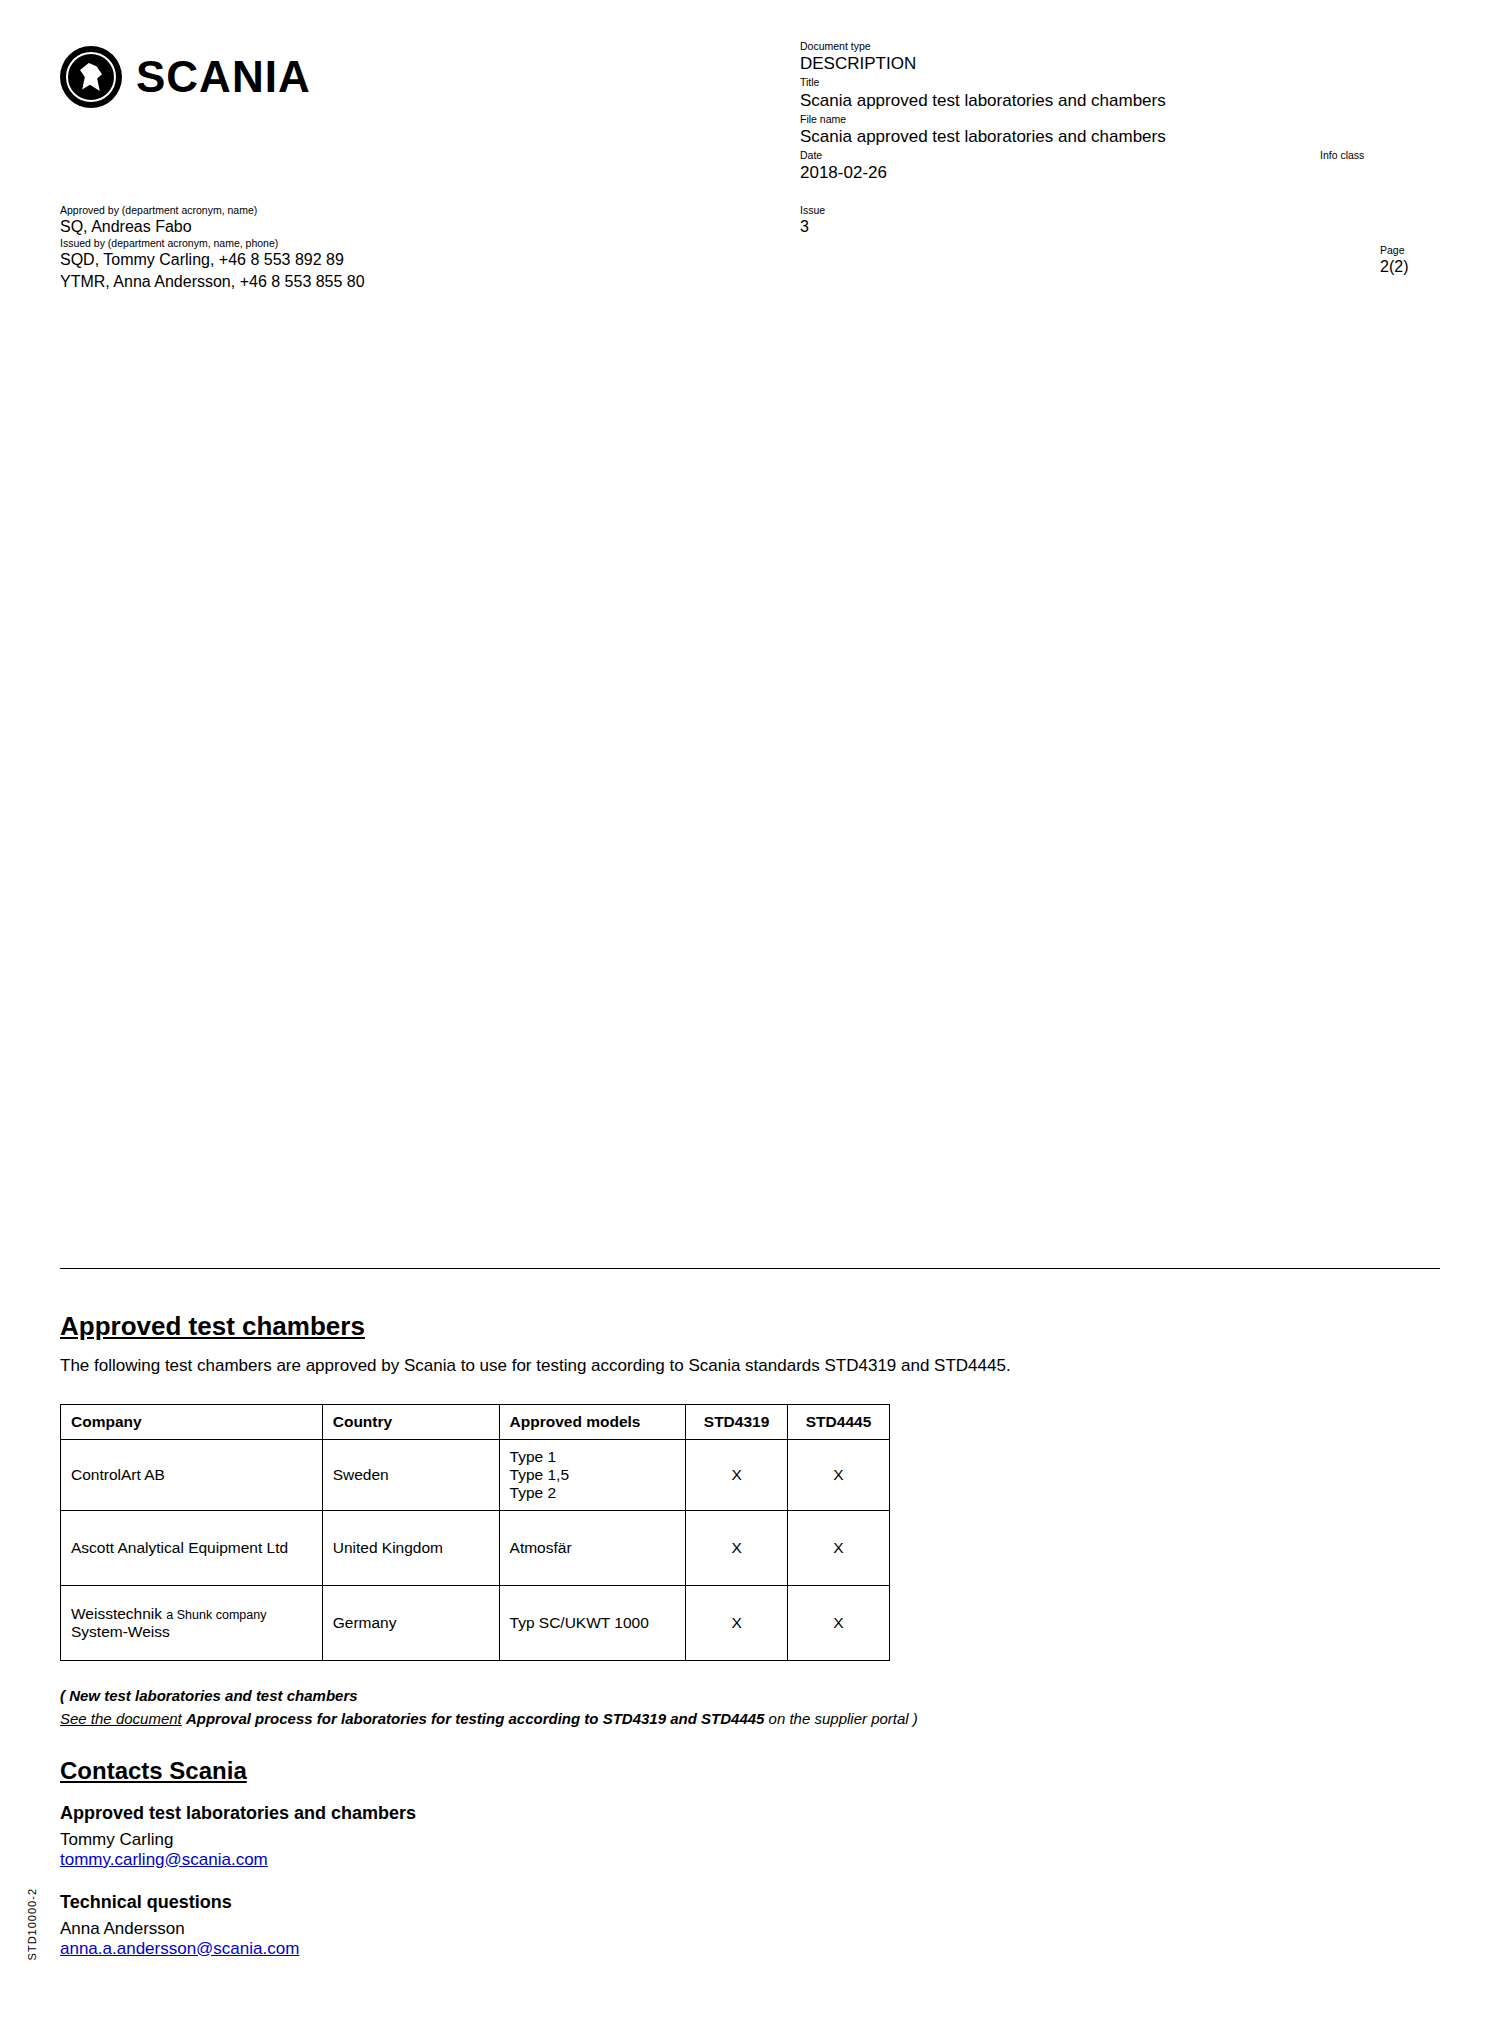SCANIA
Document type
DESCRIPTION
Title
Scania approved test laboratories and chambers
File name
Scania approved test laboratories and chambers
Date
2018-02-26
Info class
Approved by (department acronym, name)
SQ, Andreas Fabo
Issued by (department acronym, name, phone)
SQD, Tommy Carling, +46 8 553 892 89
YTMR, Anna Andersson, +46 8 553 855 80
Issue
3
Page
2(2)
Approved test chambers
The following test chambers are approved by Scania to use for testing according to Scania standards STD4319 and STD4445.
| Company | Country | Approved models | STD4319 | STD4445 |
| --- | --- | --- | --- | --- |
| ControlArt AB | Sweden | Type 1 Type 1,5 Type 2 | X | X |
| Ascott Analytical Equipment Ltd | United Kingdom | Atmosfär | X | X |
| Weisstechnik a Shunk company System-Weiss | Germany | Typ SC/UKWT 1000 | X | X |
( New test laboratories and test chambers
See the document Approval process for laboratories for testing according to STD4319 and STD4445 on the supplier portal )
Contacts Scania
Approved test laboratories and chambers
Tommy Carling
tommy.carling@scania.com
Technical questions
Anna Andersson
anna.a.andersson@scania.com
STD10000-2